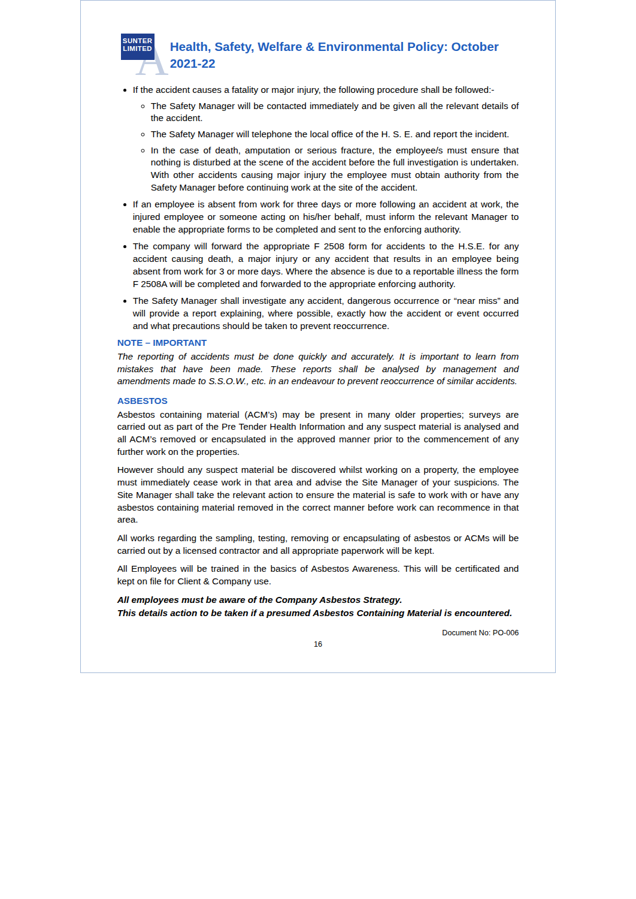A
SUNTER
LIMITED
Health, Safety, Welfare & Environmental Policy: October 2021-22
If the accident causes a fatality or major injury, the following procedure shall be followed:-
The Safety Manager will be contacted immediately and be given all the relevant details of the accident.
The Safety Manager will telephone the local office of the H. S. E. and report the incident.
In the case of death, amputation or serious fracture, the employee/s must ensure that nothing is disturbed at the scene of the accident before the full investigation is undertaken. With other accidents causing major injury the employee must obtain authority from the Safety Manager before continuing work at the site of the accident.
If an employee is absent from work for three days or more following an accident at work, the injured employee or someone acting on his/her behalf, must inform the relevant Manager to enable the appropriate forms to be completed and sent to the enforcing authority.
The company will forward the appropriate F 2508 form for accidents to the H.S.E. for any accident causing death, a major injury or any accident that results in an employee being absent from work for 3 or more days. Where the absence is due to a reportable illness the form F 2508A will be completed and forwarded to the appropriate enforcing authority.
The Safety Manager shall investigate any accident, dangerous occurrence or “near miss” and will provide a report explaining, where possible, exactly how the accident or event occurred and what precautions should be taken to prevent reoccurrence.
NOTE – IMPORTANT
The reporting of accidents must be done quickly and accurately. It is important to learn from mistakes that have been made. These reports shall be analysed by management and amendments made to S.S.O.W., etc. in an endeavour to prevent reoccurrence of similar accidents.
ASBESTOS
Asbestos containing material (ACM’s) may be present in many older properties; surveys are carried out as part of the Pre Tender Health Information and any suspect material is analysed and all ACM’s removed or encapsulated in the approved manner prior to the commencement of any further work on the properties.
However should any suspect material be discovered whilst working on a property, the employee must immediately cease work in that area and advise the Site Manager of your suspicions. The Site Manager shall take the relevant action to ensure the material is safe to work with or have any asbestos containing material removed in the correct manner before work can recommence in that area.
All works regarding the sampling, testing, removing or encapsulating of asbestos or ACMs will be carried out by a licensed contractor and all appropriate paperwork will be kept.
All Employees will be trained in the basics of Asbestos Awareness. This will be certificated and kept on file for Client & Company use.
All employees must be aware of the Company Asbestos Strategy.
This details action to be taken if a presumed Asbestos Containing Material is encountered.
Document No: PO-006
16